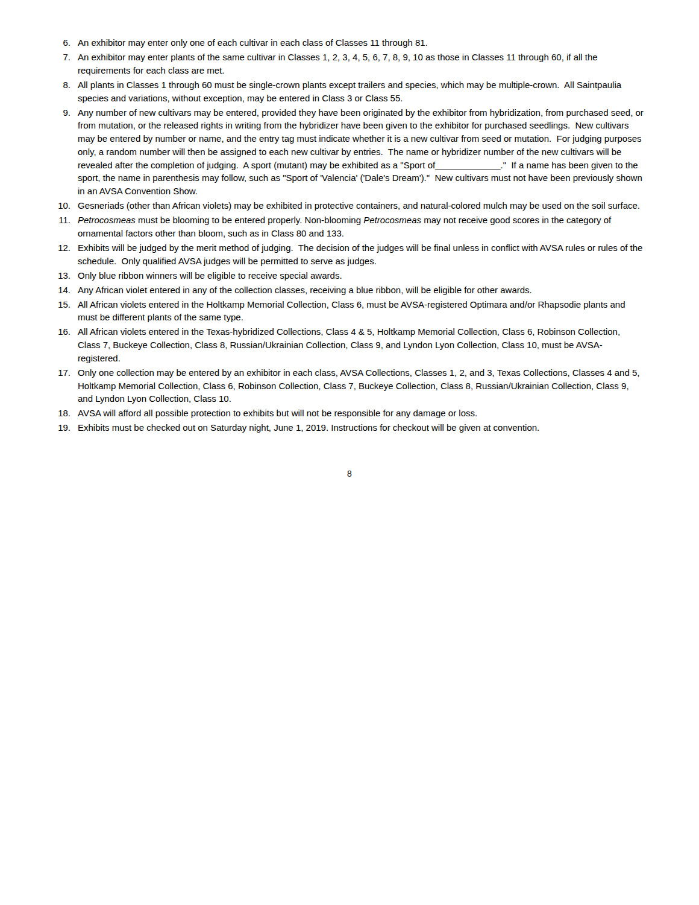6. An exhibitor may enter only one of each cultivar in each class of Classes 11 through 81.
7. An exhibitor may enter plants of the same cultivar in Classes 1, 2, 3, 4, 5, 6, 7, 8, 9, 10 as those in Classes 11 through 60, if all the requirements for each class are met.
8. All plants in Classes 1 through 60 must be single-crown plants except trailers and species, which may be multiple-crown. All Saintpaulia species and variations, without exception, may be entered in Class 3 or Class 55.
9. Any number of new cultivars may be entered, provided they have been originated by the exhibitor from hybridization, from purchased seed, or from mutation, or the released rights in writing from the hybridizer have been given to the exhibitor for purchased seedlings. New cultivars may be entered by number or name, and the entry tag must indicate whether it is a new cultivar from seed or mutation. For judging purposes only, a random number will then be assigned to each new cultivar by entries. The name or hybridizer number of the new cultivars will be revealed after the completion of judging. A sport (mutant) may be exhibited as a "Sport of_____________." If a name has been given to the sport, the name in parenthesis may follow, such as "Sport of 'Valencia' ('Dale's Dream')." New cultivars must not have been previously shown in an AVSA Convention Show.
10. Gesneriads (other than African violets) may be exhibited in protective containers, and natural-colored mulch may be used on the soil surface.
11. Petrocosmeas must be blooming to be entered properly. Non-blooming Petrocosmeas may not receive good scores in the category of ornamental factors other than bloom, such as in Class 80 and 133.
12. Exhibits will be judged by the merit method of judging. The decision of the judges will be final unless in conflict with AVSA rules or rules of the schedule. Only qualified AVSA judges will be permitted to serve as judges.
13. Only blue ribbon winners will be eligible to receive special awards.
14. Any African violet entered in any of the collection classes, receiving a blue ribbon, will be eligible for other awards.
15. All African violets entered in the Holtkamp Memorial Collection, Class 6, must be AVSA-registered Optimara and/or Rhapsodie plants and must be different plants of the same type.
16. All African violets entered in the Texas-hybridized Collections, Class 4 & 5, Holtkamp Memorial Collection, Class 6, Robinson Collection, Class 7, Buckeye Collection, Class 8, Russian/Ukrainian Collection, Class 9, and Lyndon Lyon Collection, Class 10, must be AVSA-registered.
17. Only one collection may be entered by an exhibitor in each class, AVSA Collections, Classes 1, 2, and 3, Texas Collections, Classes 4 and 5, Holtkamp Memorial Collection, Class 6, Robinson Collection, Class 7, Buckeye Collection, Class 8, Russian/Ukrainian Collection, Class 9, and Lyndon Lyon Collection, Class 10.
18. AVSA will afford all possible protection to exhibits but will not be responsible for any damage or loss.
19. Exhibits must be checked out on Saturday night, June 1, 2019. Instructions for checkout will be given at convention.
8